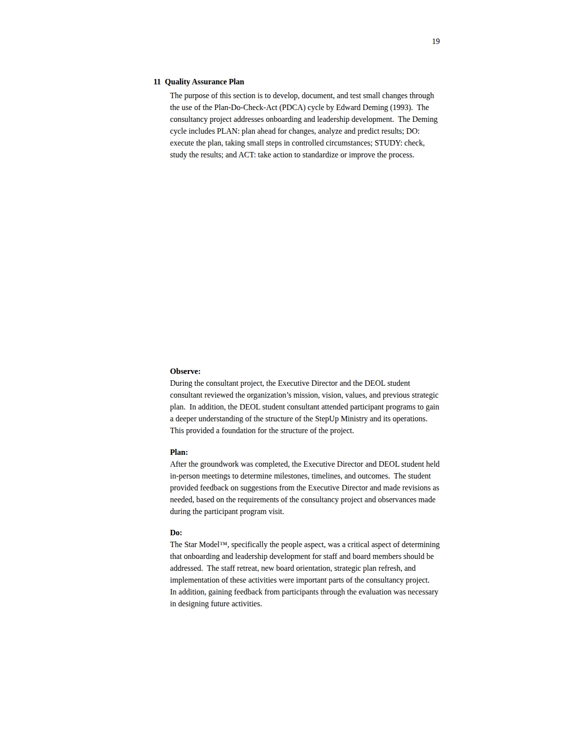19
11 Quality Assurance Plan
The purpose of this section is to develop, document, and test small changes through the use of the Plan-Do-Check-Act (PDCA) cycle by Edward Deming (1993). The consultancy project addresses onboarding and leadership development. The Deming cycle includes PLAN: plan ahead for changes, analyze and predict results; DO: execute the plan, taking small steps in controlled circumstances; STUDY: check, study the results; and ACT: take action to standardize or improve the process.
Observe:
During the consultant project, the Executive Director and the DEOL student consultant reviewed the organization’s mission, vision, values, and previous strategic plan. In addition, the DEOL student consultant attended participant programs to gain a deeper understanding of the structure of the StepUp Ministry and its operations. This provided a foundation for the structure of the project.
Plan:
After the groundwork was completed, the Executive Director and DEOL student held in-person meetings to determine milestones, timelines, and outcomes. The student provided feedback on suggestions from the Executive Director and made revisions as needed, based on the requirements of the consultancy project and observances made during the participant program visit.
Do:
The Star Model™, specifically the people aspect, was a critical aspect of determining that onboarding and leadership development for staff and board members should be addressed. The staff retreat, new board orientation, strategic plan refresh, and implementation of these activities were important parts of the consultancy project. In addition, gaining feedback from participants through the evaluation was necessary in designing future activities.